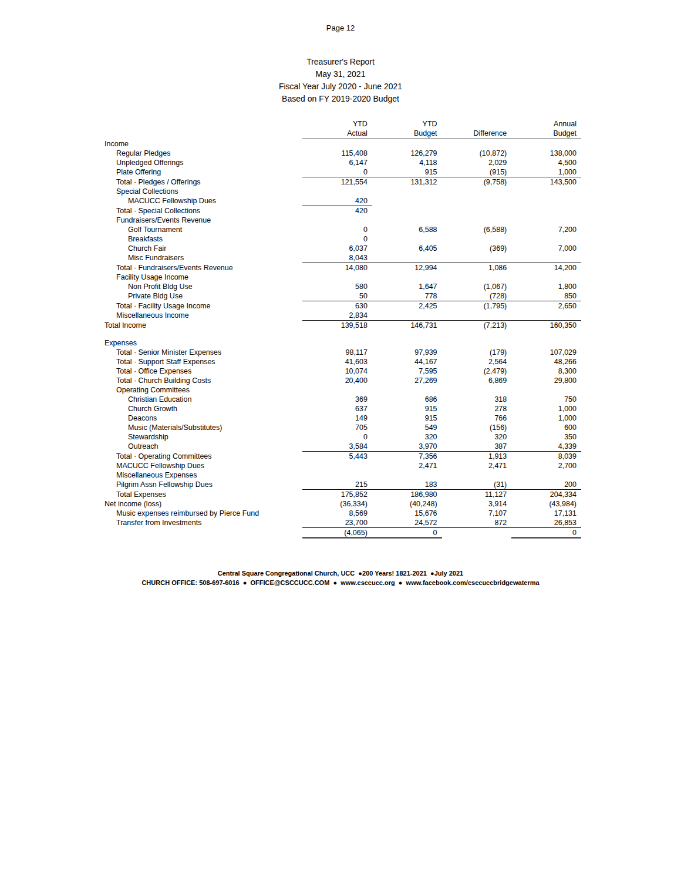Page 12
Treasurer's Report
May 31, 2021
Fiscal Year July 2020 - June 2021
Based on FY 2019-2020 Budget
| | YTD | YTD | | Annual |
| --- | --- | --- | --- | --- |
| | Actual | Budget | Difference | Budget |
| Income | | | | |
| Regular Pledges | 115,408 | 126,279 | (10,872) | 138,000 |
| Unpledged Offerings | 6,147 | 4,118 | 2,029 | 4,500 |
| Plate Offering | 0 | 915 | (915) | 1,000 |
| Total · Pledges / Offerings | 121,554 | 131,312 | (9,758) | 143,500 |
| Special Collections | | | | |
| MACUCC Fellowship Dues | 420 | | | |
| Total · Special Collections | 420 | | | |
| Fundraisers/Events Revenue | | | | |
| Golf Tournament | 0 | 6,588 | (6,588) | 7,200 |
| Breakfasts | 0 | | | |
| Church Fair | 6,037 | 6,405 | (369) | 7,000 |
| Misc Fundraisers | 8,043 | | | |
| Total · Fundraisers/Events Revenue | 14,080 | 12,994 | 1,086 | 14,200 |
| Facility Usage Income | | | | |
| Non Profit Bldg Use | 580 | 1,647 | (1,067) | 1,800 |
| Private Bldg Use | 50 | 778 | (728) | 850 |
| Total · Facility Usage Income | 630 | 2,425 | (1,795) | 2,650 |
| Miscellaneous Income | 2,834 | | | |
| Total Income | 139,518 | 146,731 | (7,213) | 160,350 |
| Expenses | | | | |
| Total · Senior Minister Expenses | 98,117 | 97,939 | (179) | 107,029 |
| Total · Support Staff Expenses | 41,603 | 44,167 | 2,564 | 48,266 |
| Total · Office Expenses | 10,074 | 7,595 | (2,479) | 8,300 |
| Total · Church Building Costs | 20,400 | 27,269 | 6,869 | 29,800 |
| Operating Committees | | | | |
| Christian Education | 369 | 686 | 318 | 750 |
| Church Growth | 637 | 915 | 278 | 1,000 |
| Deacons | 149 | 915 | 766 | 1,000 |
| Music (Materials/Substitutes) | 705 | 549 | (156) | 600 |
| Stewardship | 0 | 320 | 320 | 350 |
| Outreach | 3,584 | 3,970 | 387 | 4,339 |
| Total · Operating Committees | 5,443 | 7,356 | 1,913 | 8,039 |
| MACUCC Fellowship Dues | | 2,471 | 2,471 | 2,700 |
| Miscellaneous Expenses | | | | |
| Pilgrim Assn Fellowship Dues | 215 | 183 | (31) | 200 |
| Total Expenses | 175,852 | 186,980 | 11,127 | 204,334 |
| Net income (loss) | (36,334) | (40,248) | 3,914 | (43,984) |
| Music expenses reimbursed by Pierce Fund | 8,569 | 15,676 | 7,107 | 17,131 |
| Transfer from Investments | 23,700 | 24,572 | 872 | 26,853 |
| | (4,065) | 0 | | 0 |
Central Square Congregational Church, UCC ●200 Years! 1821-2021 ●July 2021
CHURCH OFFICE: 508-697-6016 ● OFFICE@CSCCUCC.COM ● www.csccucc.org ● www.facebook.com/csccuccbridgewaterma